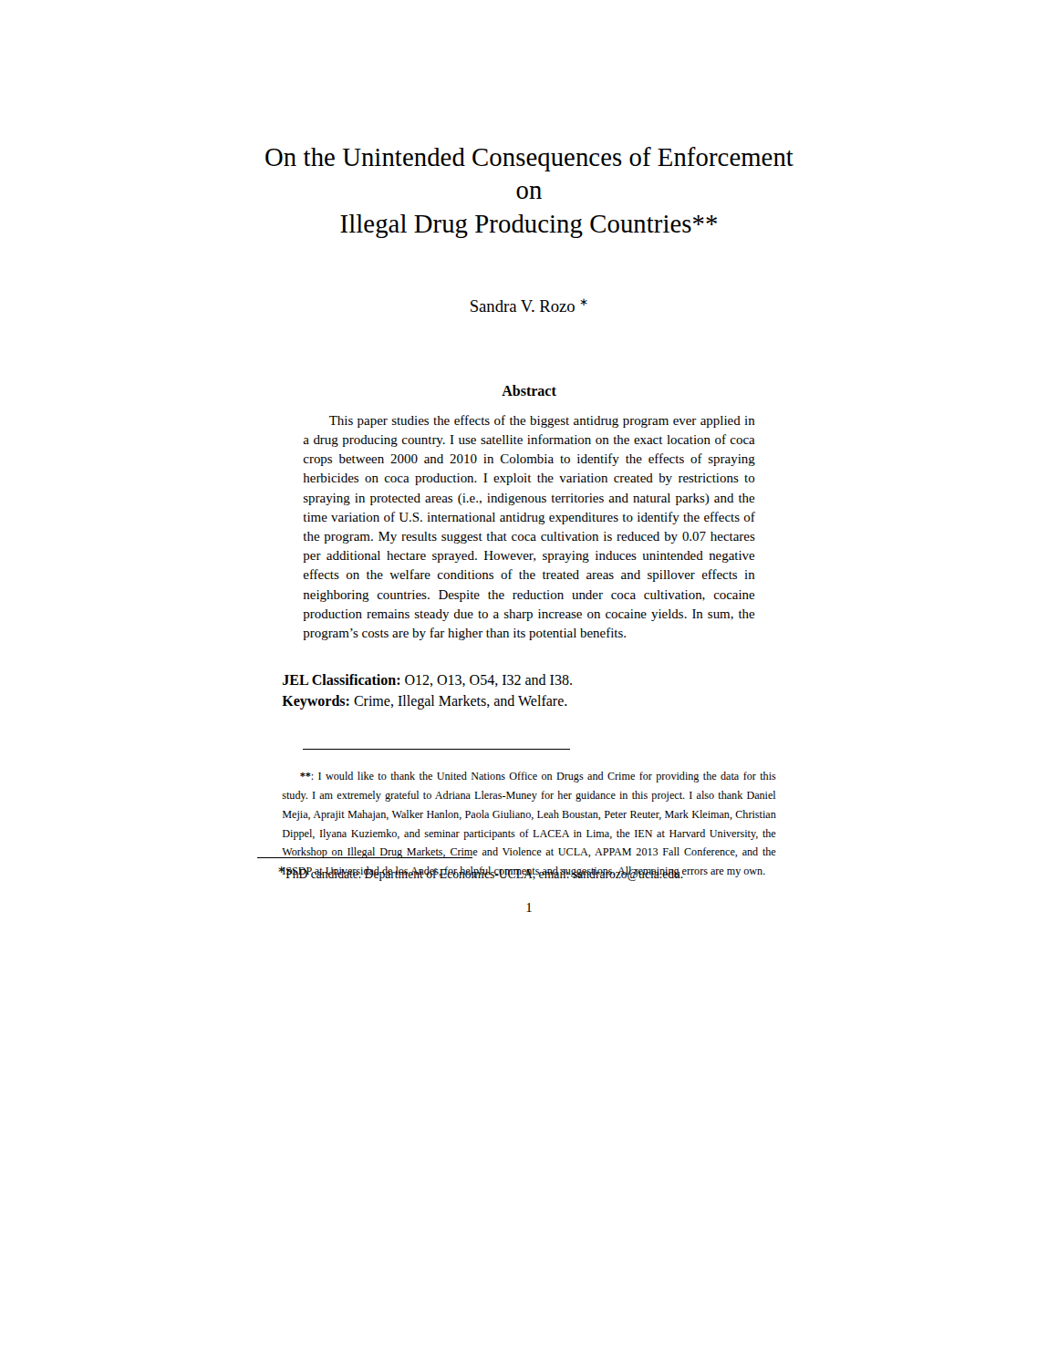On the Unintended Consequences of Enforcement on
Illegal Drug Producing Countries**
Sandra V. Rozo ∗
Abstract
This paper studies the effects of the biggest antidrug program ever applied in a drug producing country. I use satellite information on the exact location of coca crops between 2000 and 2010 in Colombia to identify the effects of spraying herbicides on coca production. I exploit the variation created by restrictions to spraying in protected areas (i.e., indigenous territories and natural parks) and the time variation of U.S. international antidrug expenditures to identify the effects of the program. My results suggest that coca cultivation is reduced by 0.07 hectares per additional hectare sprayed. However, spraying induces unintended negative effects on the welfare conditions of the treated areas and spillover effects in neighboring countries. Despite the reduction under coca cultivation, cocaine production remains steady due to a sharp increase on cocaine yields. In sum, the program’s costs are by far higher than its potential benefits.
JEL Classification: O12, O13, O54, I32 and I38.
Keywords: Crime, Illegal Markets, and Welfare.
**: I would like to thank the United Nations Office on Drugs and Crime for providing the data for this study. I am extremely grateful to Adriana Lleras-Muney for her guidance in this project. I also thank Daniel Mejia, Aprajit Mahajan, Walker Hanlon, Paola Giuliano, Leah Boustan, Peter Reuter, Mark Kleiman, Christian Dippel, Ilyana Kuziemko, and seminar participants of LACEA in Lima, the IEN at Harvard University, the Workshop on Illegal Drug Markets, Crime and Violence at UCLA, APPAM 2013 Fall Conference, and the ISSDP at Universidad de los Andes, for helpful comments and suggestions. All remaining errors are my own.
∗PhD candidate. Department of Economics-UCLA, email: sandrarozo@ucla.edu.
1